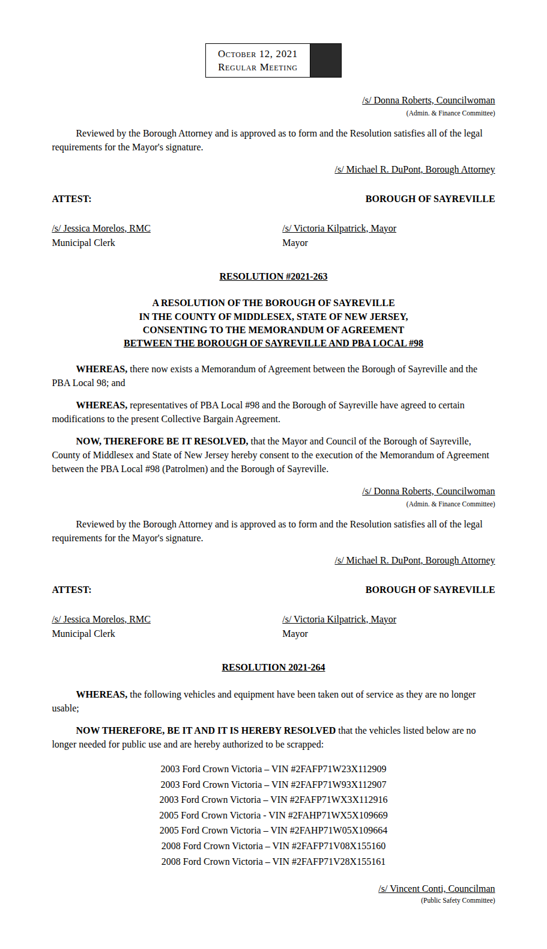October 12, 2021
Regular Meeting
/s/ Donna Roberts, Councilwoman
(Admin. & Finance Committee)
Reviewed by the Borough Attorney and is approved as to form and the Resolution satisfies all of the legal requirements for the Mayor's signature.
/s/ Michael R. DuPont, Borough Attorney
ATTEST:
BOROUGH OF SAYREVILLE
/s/ Jessica Morelos, RMC
Municipal Clerk
/s/ Victoria Kilpatrick, Mayor
Mayor
RESOLUTION #2021-263
A RESOLUTION OF THE BOROUGH OF SAYREVILLE
IN THE COUNTY OF MIDDLESEX, STATE OF NEW JERSEY,
CONSENTING TO THE MEMORANDUM OF AGREEMENT
BETWEEN THE BOROUGH OF SAYREVILLE AND PBA LOCAL #98
WHEREAS, there now exists a Memorandum of Agreement between the Borough of Sayreville and the PBA Local 98; and
WHEREAS, representatives of PBA Local #98 and the Borough of Sayreville have agreed to certain modifications to the present Collective Bargain Agreement.
NOW, THEREFORE BE IT RESOLVED, that the Mayor and Council of the Borough of Sayreville, County of Middlesex and State of New Jersey hereby consent to the execution of the Memorandum of Agreement between the PBA Local #98 (Patrolmen) and the Borough of Sayreville.
/s/ Donna Roberts, Councilwoman
(Admin. & Finance Committee)
Reviewed by the Borough Attorney and is approved as to form and the Resolution satisfies all of the legal requirements for the Mayor's signature.
/s/ Michael R. DuPont, Borough Attorney
ATTEST:
BOROUGH OF SAYREVILLE
/s/ Jessica Morelos, RMC
Municipal Clerk
/s/ Victoria Kilpatrick, Mayor
Mayor
RESOLUTION 2021-264
WHEREAS, the following vehicles and equipment have been taken out of service as they are no longer usable;
NOW THEREFORE, BE IT AND IT IS HEREBY RESOLVED that the vehicles listed below are no longer needed for public use and are hereby authorized to be scrapped:
2003 Ford Crown Victoria – VIN #2FAFP71W23X112909
2003 Ford Crown Victoria – VIN #2FAFP71W93X112907
2003 Ford Crown Victoria – VIN #2FAFP71WX3X112916
2005 Ford Crown Victoria - VIN #2FAHP71WX5X109669
2005 Ford Crown Victoria – VIN #2FAHP71W05X109664
2008 Ford Crown Victoria – VIN #2FAFP71V08X155160
2008 Ford Crown Victoria – VIN #2FAFP71V28X155161
/s/ Vincent Conti, Councilman
(Public Safety Committee)